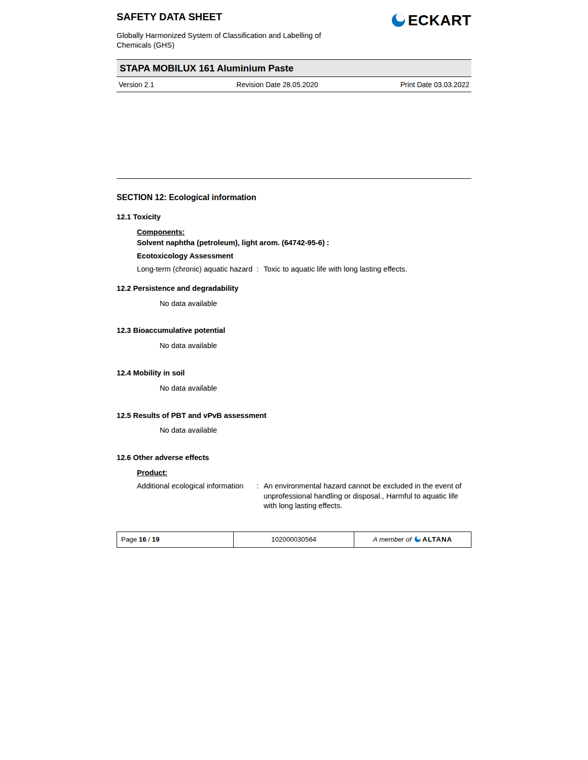SAFETY DATA SHEET
Globally Harmonized System of Classification and Labelling of
Chemicals (GHS)
ECKART
STAPA MOBILUX 161 Aluminium Paste
Version 2.1
Revision Date 28.05.2020
Print Date 03.03.2022
SECTION 12: Ecological information
12.1 Toxicity
Components:
Solvent naphtha (petroleum), light arom. (64742-95-6) :
Ecotoxicology Assessment
Long-term (chronic) aquatic hazard
:
Toxic to aquatic life with long lasting effects.
12.2 Persistence and degradability
No data available
12.3 Bioaccumulative potential
No data available
12.4 Mobility in soil
No data available
12.5 Results of PBT and vPvB assessment
No data available
12.6 Other adverse effects
Product:
Additional ecological information
:
An environmental hazard cannot be excluded in the event of unprofessional handling or disposal., Harmful to aquatic life with long lasting effects.
Page 16 / 19
102000030564
A member of ALTANA